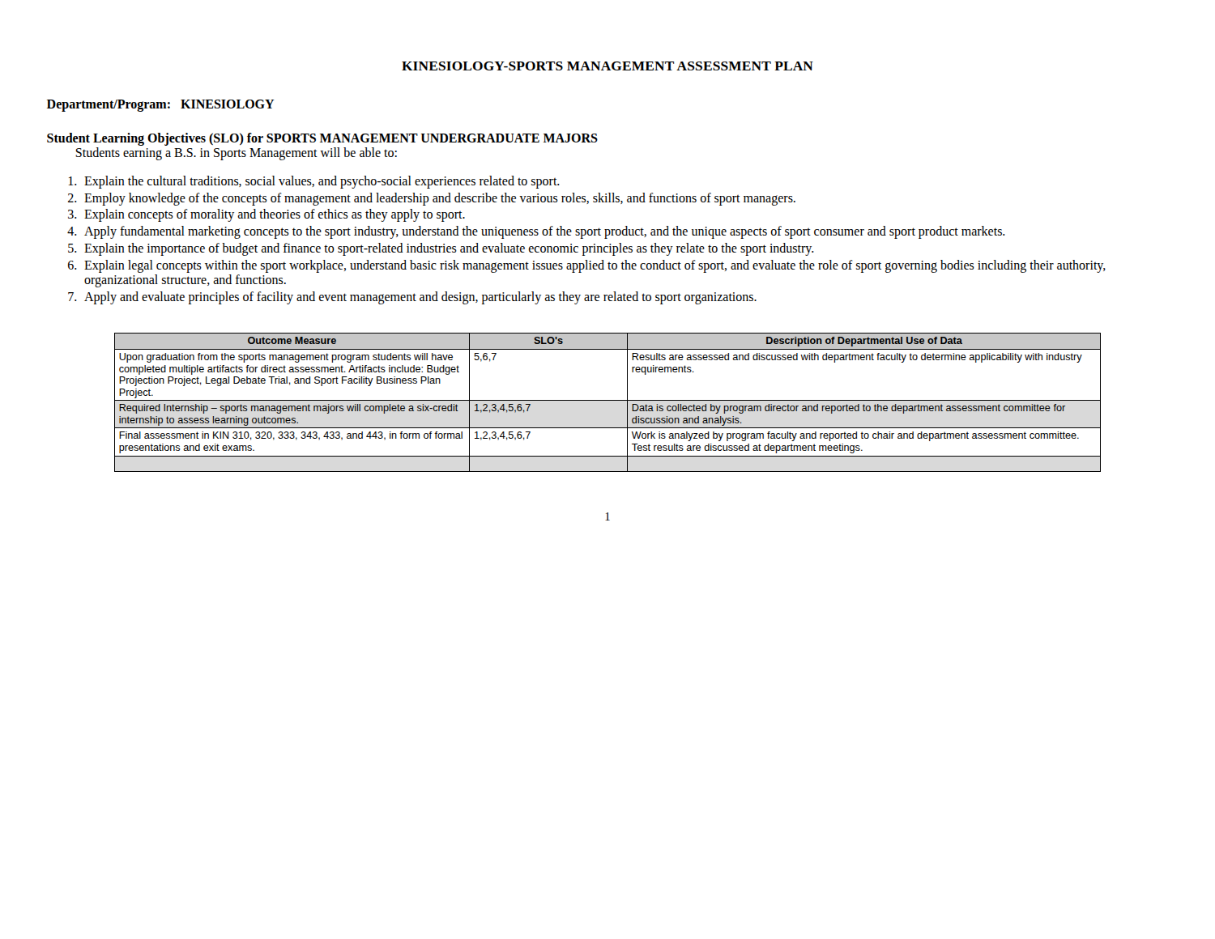KINESIOLOGY-SPORTS MANAGEMENT ASSESSMENT PLAN
Department/Program: KINESIOLOGY
Student Learning Objectives (SLO) for SPORTS MANAGEMENT UNDERGRADUATE MAJORS
Students earning a B.S. in Sports Management will be able to:
Explain the cultural traditions, social values, and psycho-social experiences related to sport.
Employ knowledge of the concepts of management and leadership and describe the various roles, skills, and functions of sport managers.
Explain concepts of morality and theories of ethics as they apply to sport.
Apply fundamental marketing concepts to the sport industry, understand the uniqueness of the sport product, and the unique aspects of sport consumer and sport product markets.
Explain the importance of budget and finance to sport-related industries and evaluate economic principles as they relate to the sport industry.
Explain legal concepts within the sport workplace, understand basic risk management issues applied to the conduct of sport, and evaluate the role of sport governing bodies including their authority, organizational structure, and functions.
Apply and evaluate principles of facility and event management and design, particularly as they are related to sport organizations.
| Outcome Measure | SLO's | Description of Departmental Use of Data |
| --- | --- | --- |
| Upon graduation from the sports management program students will have completed multiple artifacts for direct assessment. Artifacts include: Budget Projection Project, Legal Debate Trial, and Sport Facility Business Plan Project. | 5,6,7 | Results are assessed and discussed with department faculty to determine applicability with industry requirements. |
| Required Internship – sports management majors will complete a six-credit internship to assess learning outcomes. | 1,2,3,4,5,6,7 | Data is collected by program director and reported to the department assessment committee for discussion and analysis. |
| Final assessment in KIN 310, 320, 333, 343, 433, and 443, in form of formal presentations and exit exams. | 1,2,3,4,5,6,7 | Work is analyzed by program faculty and reported to chair and department assessment committee. Test results are discussed at department meetings. |
1